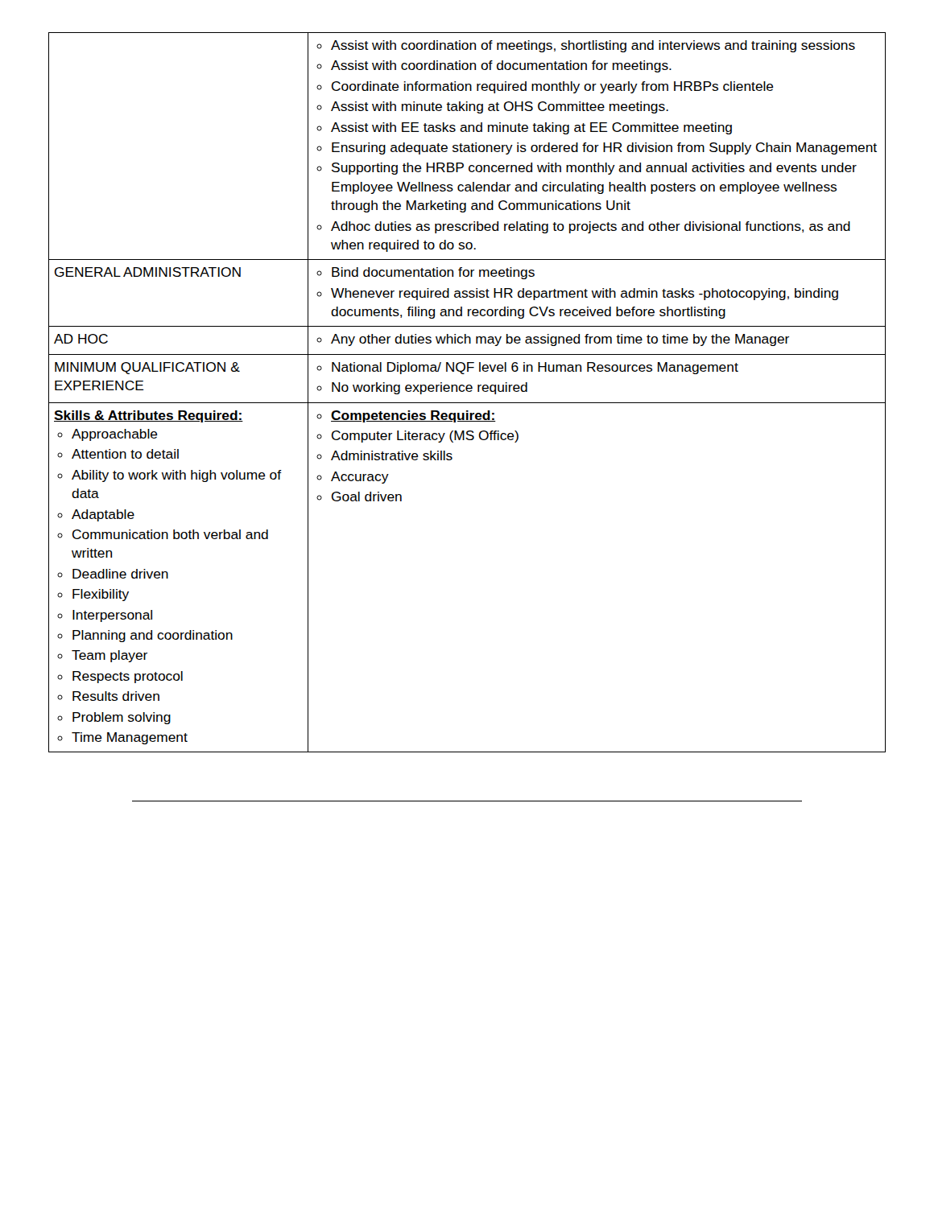| | Assist with coordination of meetings, shortlisting and interviews and training sessions Assist with coordination of documentation for meetings. Coordinate information required monthly or yearly from HRBPs clientele Assist with minute taking at OHS Committee meetings. Assist with EE tasks and minute taking at EE Committee meeting Ensuring adequate stationery is ordered for HR division from Supply Chain Management Supporting the HRBP concerned with monthly and annual activities and events under Employee Wellness calendar and circulating health posters on employee wellness through the Marketing and Communications Unit Adhoc duties as prescribed relating to projects and other divisional functions, as and when required to do so. |
| GENERAL ADMINISTRATION | Bind documentation for meetings Whenever required assist HR department with admin tasks -photocopying, binding documents, filing and recording CVs received before shortlisting |
| AD HOC | Any other duties which may be assigned from time to time by the Manager |
| MINIMUM QUALIFICATION & EXPERIENCE | National Diploma/ NQF level 6 in Human Resources Management No working experience required |
| Skills & Attributes Required: Approachable Attention to detail Ability to work with high volume of data Adaptable Communication both verbal and written Deadline driven Flexibility Interpersonal Planning and coordination Team player Respects protocol Results driven Problem solving Time Management | Competencies Required: Computer Literacy (MS Office) Administrative skills Accuracy Goal driven |